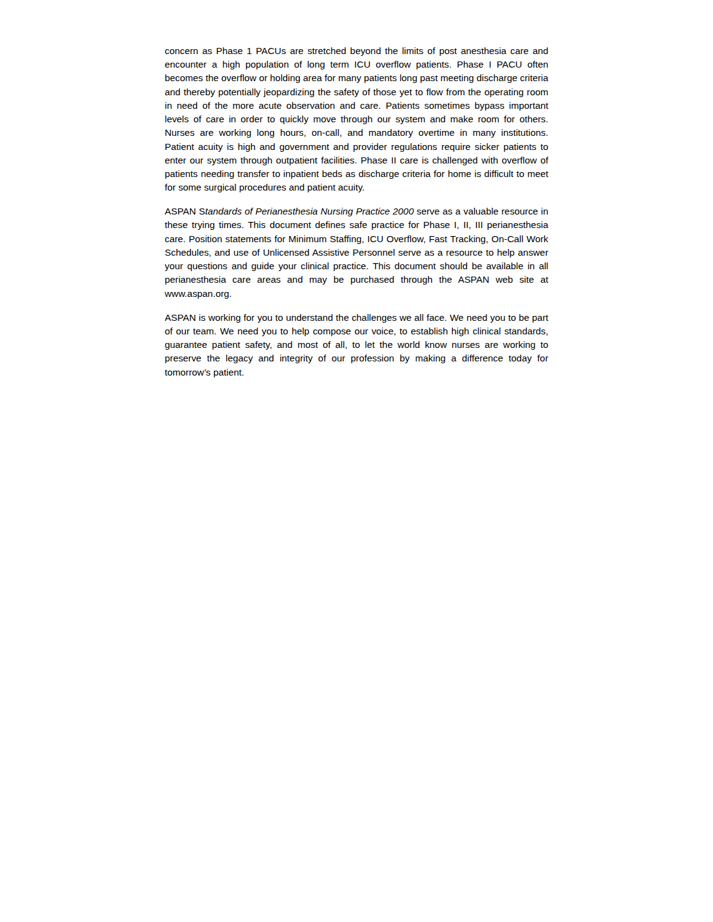concern as Phase 1 PACUs are stretched beyond the limits of post anesthesia care and encounter a high population of long term ICU overflow patients. Phase I PACU often becomes the overflow or holding area for many patients long past meeting discharge criteria and thereby potentially jeopardizing the safety of those yet to flow from the operating room in need of the more acute observation and care. Patients sometimes bypass important levels of care in order to quickly move through our system and make room for others. Nurses are working long hours, on-call, and mandatory overtime in many institutions. Patient acuity is high and government and provider regulations require sicker patients to enter our system through outpatient facilities. Phase II care is challenged with overflow of patients needing transfer to inpatient beds as discharge criteria for home is difficult to meet for some surgical procedures and patient acuity.
ASPAN Standards of Perianesthesia Nursing Practice 2000 serve as a valuable resource in these trying times. This document defines safe practice for Phase I, II, III perianesthesia care. Position statements for Minimum Staffing, ICU Overflow, Fast Tracking, On-Call Work Schedules, and use of Unlicensed Assistive Personnel serve as a resource to help answer your questions and guide your clinical practice. This document should be available in all perianesthesia care areas and may be purchased through the ASPAN web site at www.aspan.org.
ASPAN is working for you to understand the challenges we all face. We need you to be part of our team. We need you to help compose our voice, to establish high clinical standards, guarantee patient safety, and most of all, to let the world know nurses are working to preserve the legacy and integrity of our profession by making a difference today for tomorrow’s patient.